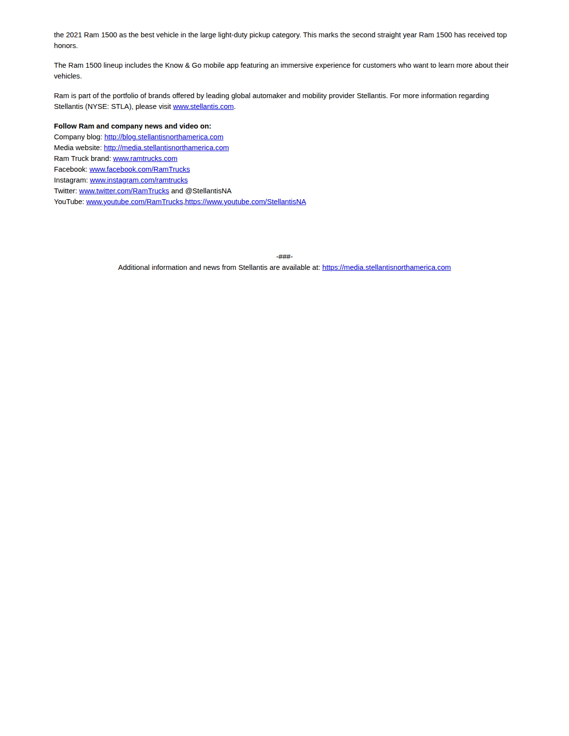the 2021 Ram 1500 as the best vehicle in the large light-duty pickup category. This marks the second straight year Ram 1500 has received top honors.
The Ram 1500 lineup includes the Know & Go mobile app featuring an immersive experience for customers who want to learn more about their vehicles.
Ram is part of the portfolio of brands offered by leading global automaker and mobility provider Stellantis. For more information regarding Stellantis (NYSE: STLA), please visit www.stellantis.com.
Follow Ram and company news and video on:
Company blog: http://blog.stellantisnorthamerica.com
Media website: http://media.stellantisnorthamerica.com
Ram Truck brand: www.ramtrucks.com
Facebook: www.facebook.com/RamTrucks
Instagram: www.instagram.com/ramtrucks
Twitter: www.twitter.com/RamTrucks and @StellantisNA
YouTube: www.youtube.com/RamTrucks,https://www.youtube.com/StellantisNA
-###-
Additional information and news from Stellantis are available at: https://media.stellantisnorthamerica.com